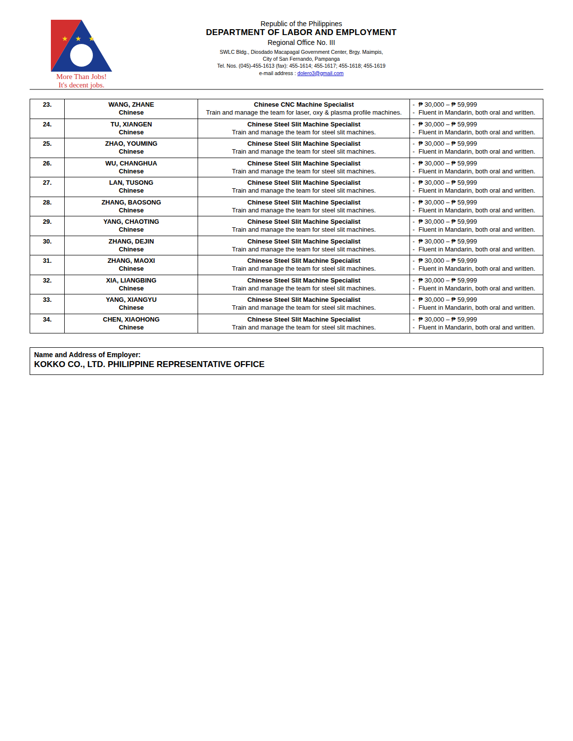★★★
More Than Jobs!
It's decent jobs.
Republic of the Philippines
DEPARTMENT OF LABOR AND EMPLOYMENT
Regional Office No. III
SWLC Bldg., Diosdado Macapagal Government Center, Brgy. Maimpis,
City of San Fernando, Pampanga
Tel. Nos. (045)-455-1613 (fax): 455-1614; 455-1617; 455-1618; 455-1619
e-mail address : dolero3@gmail.com
| 23. | WANG, ZHANE Chinese | Chinese CNC Machine Specialist Train and manage the team for laser, oxy & plasma profile machines. | ₱ 30,000 – ₱ 59,999 Fluent in Mandarin, both oral and written. |
| 24. | TU, XIANGEN Chinese | Chinese Steel Slit Machine Specialist Train and manage the team for steel slit machines. | ₱ 30,000 – ₱ 59,999 Fluent in Mandarin, both oral and written. |
| 25. | ZHAO, YOUMING Chinese | Chinese Steel Slit Machine Specialist Train and manage the team for steel slit machines. | ₱ 30,000 – ₱ 59,999 Fluent in Mandarin, both oral and written. |
| 26. | WU, CHANGHUA Chinese | Chinese Steel Slit Machine Specialist Train and manage the team for steel slit machines. | ₱ 30,000 – ₱ 59,999 Fluent in Mandarin, both oral and written. |
| 27. | LAN, TUSONG Chinese | Chinese Steel Slit Machine Specialist Train and manage the team for steel slit machines. | ₱ 30,000 – ₱ 59,999 Fluent in Mandarin, both oral and written. |
| 28. | ZHANG, BAOSONG Chinese | Chinese Steel Slit Machine Specialist Train and manage the team for steel slit machines. | ₱ 30,000 – ₱ 59,999 Fluent in Mandarin, both oral and written. |
| 29. | YANG, CHAOTING Chinese | Chinese Steel Slit Machine Specialist Train and manage the team for steel slit machines. | ₱ 30,000 – ₱ 59,999 Fluent in Mandarin, both oral and written. |
| 30. | ZHANG, DEJIN Chinese | Chinese Steel Slit Machine Specialist Train and manage the team for steel slit machines. | ₱ 30,000 – ₱ 59,999 Fluent in Mandarin, both oral and written. |
| 31. | ZHANG, MAOXI Chinese | Chinese Steel Slit Machine Specialist Train and manage the team for steel slit machines. | ₱ 30,000 – ₱ 59,999 Fluent in Mandarin, both oral and written. |
| 32. | XIA, LIANGBING Chinese | Chinese Steel Slit Machine Specialist Train and manage the team for steel slit machines. | ₱ 30,000 – ₱ 59,999 Fluent in Mandarin, both oral and written. |
| 33. | YANG, XIANGYU Chinese | Chinese Steel Slit Machine Specialist Train and manage the team for steel slit machines. | ₱ 30,000 – ₱ 59,999 Fluent in Mandarin, both oral and written. |
| 34. | CHEN, XIAOHONG Chinese | Chinese Steel Slit Machine Specialist Train and manage the team for steel slit machines. | ₱ 30,000 – ₱ 59,999 Fluent in Mandarin, both oral and written. |
Name and Address of Employer:
KOKKO CO., LTD. PHILIPPINE REPRESENTATIVE OFFICE